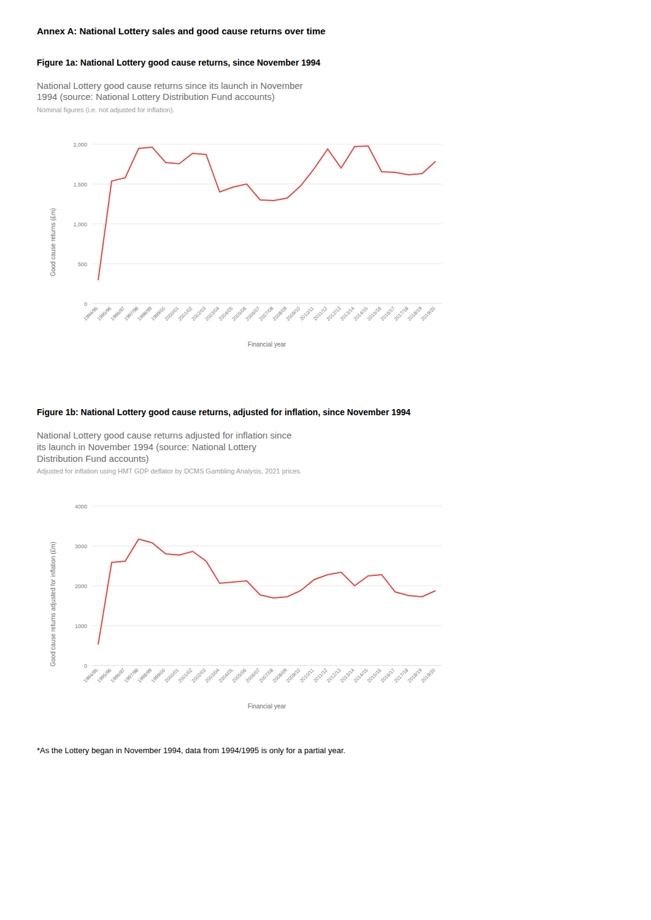Annex A: National Lottery sales and good cause returns over time
Figure 1a: National Lottery good cause returns, since November 1994
National Lottery good cause returns since its launch in November
1994 (source: National Lottery Distribution Fund accounts)
Nominal figures (i.e. not adjusted for inflation).
2,000 1,500 1,000 500 0 Good cause returns (£m) 1994/95 1995/96 1996/97 1997/98 1998/99 1999/00 2000/01 2001/02 2002/03 2003/04 2004/05 2005/06 2006/07 2007/08 2008/09 2009/10 2010/11 2011/12 2012/13 2013/14 2014/15 2015/16 2016/17 2017/18 2018/19 2019/20 Financial year
Figure 1b: National Lottery good cause returns, adjusted for inflation, since November 1994
National Lottery good cause returns adjusted for inflation since
its launch in November 1994 (source: National Lottery
Distribution Fund accounts)
Adjusted for inflation using HMT GDP deflator by DCMS Gambling Analysis, 2021 prices.
4000 3000 2000 1000 0 Good cause returns adjusted for inflation (£m) 1994/95 1995/96 1996/97 1997/98 1998/99 1999/00 2000/01 2001/02 2002/03 2003/04 2004/05 2005/06 2006/07 2007/08 2008/09 2009/10 2010/11 2011/12 2012/13 2013/14 2014/15 2015/16 2016/17 2017/18 2018/19 2019/20 Financial year
*As the Lottery began in November 1994, data from 1994/1995 is only for a partial year.